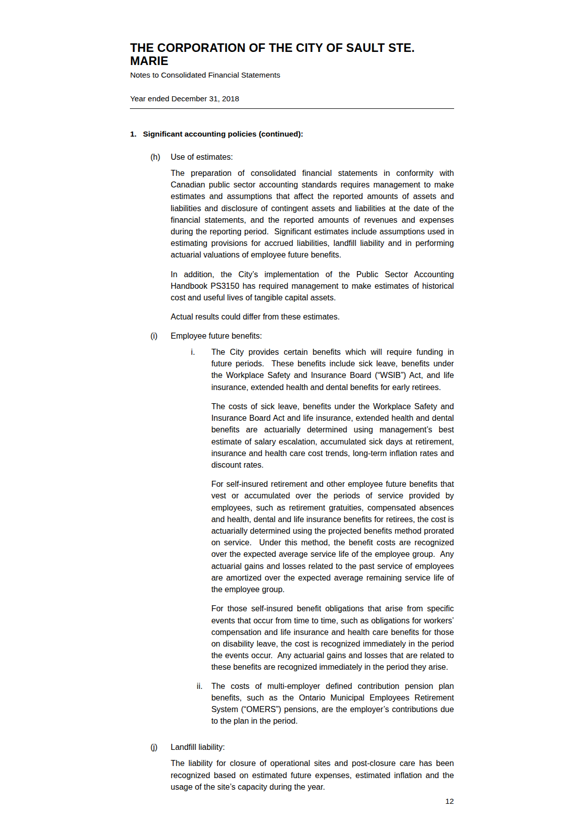THE CORPORATION OF THE CITY OF SAULT STE. MARIE
Notes to Consolidated Financial Statements
Year ended December 31, 2018
1. Significant accounting policies (continued):
(h)
Use of estimates:
The preparation of consolidated financial statements in conformity with Canadian public sector accounting standards requires management to make estimates and assumptions that affect the reported amounts of assets and liabilities and disclosure of contingent assets and liabilities at the date of the financial statements, and the reported amounts of revenues and expenses during the reporting period. Significant estimates include assumptions used in estimating provisions for accrued liabilities, landfill liability and in performing actuarial valuations of employee future benefits.
In addition, the City’s implementation of the Public Sector Accounting Handbook PS3150 has required management to make estimates of historical cost and useful lives of tangible capital assets.
Actual results could differ from these estimates.
(i)
Employee future benefits:
i.
The City provides certain benefits which will require funding in future periods. These benefits include sick leave, benefits under the Workplace Safety and Insurance Board (“WSIB”) Act, and life insurance, extended health and dental benefits for early retirees.
The costs of sick leave, benefits under the Workplace Safety and Insurance Board Act and life insurance, extended health and dental benefits are actuarially determined using management’s best estimate of salary escalation, accumulated sick days at retirement, insurance and health care cost trends, long-term inflation rates and discount rates.
For self-insured retirement and other employee future benefits that vest or accumulated over the periods of service provided by employees, such as retirement gratuities, compensated absences and health, dental and life insurance benefits for retirees, the cost is actuarially determined using the projected benefits method prorated on service. Under this method, the benefit costs are recognized over the expected average service life of the employee group. Any actuarial gains and losses related to the past service of employees are amortized over the expected average remaining service life of the employee group.
For those self-insured benefit obligations that arise from specific events that occur from time to time, such as obligations for workers’ compensation and life insurance and health care benefits for those on disability leave, the cost is recognized immediately in the period the events occur. Any actuarial gains and losses that are related to these benefits are recognized immediately in the period they arise.
ii.
The costs of multi-employer defined contribution pension plan benefits, such as the Ontario Municipal Employees Retirement System (“OMERS”) pensions, are the employer’s contributions due to the plan in the period.
(j)
Landfill liability:
The liability for closure of operational sites and post-closure care has been recognized based on estimated future expenses, estimated inflation and the usage of the site’s capacity during the year.
12